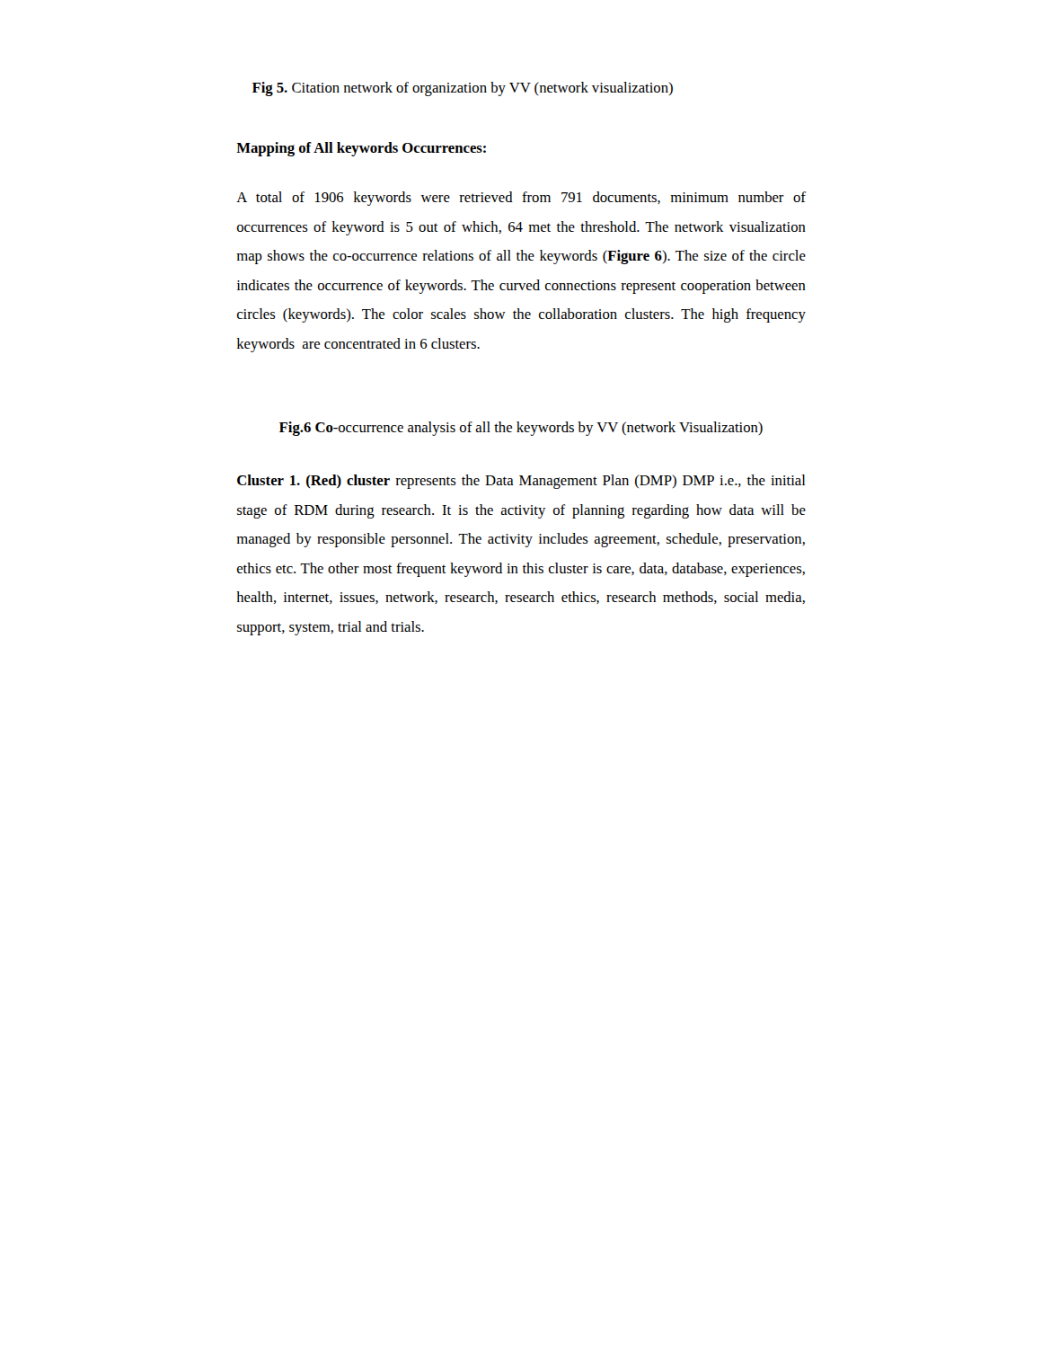Fig 5. Citation network of organization by VV (network visualization)
Mapping of All keywords Occurrences:
A total of 1906 keywords were retrieved from 791 documents, minimum number of occurrences of keyword is 5 out of which, 64 met the threshold. The network visualization map shows the co-occurrence relations of all the keywords (Figure 6). The size of the circle indicates the occurrence of keywords. The curved connections represent cooperation between circles (keywords). The color scales show the collaboration clusters. The high frequency keywords are concentrated in 6 clusters.
Fig.6 Co-occurrence analysis of all the keywords by VV (network Visualization)
Cluster 1. (Red) cluster represents the Data Management Plan (DMP) DMP i.e., the initial stage of RDM during research. It is the activity of planning regarding how data will be managed by responsible personnel. The activity includes agreement, schedule, preservation, ethics etc. The other most frequent keyword in this cluster is care, data, database, experiences, health, internet, issues, network, research, research ethics, research methods, social media, support, system, trial and trials.